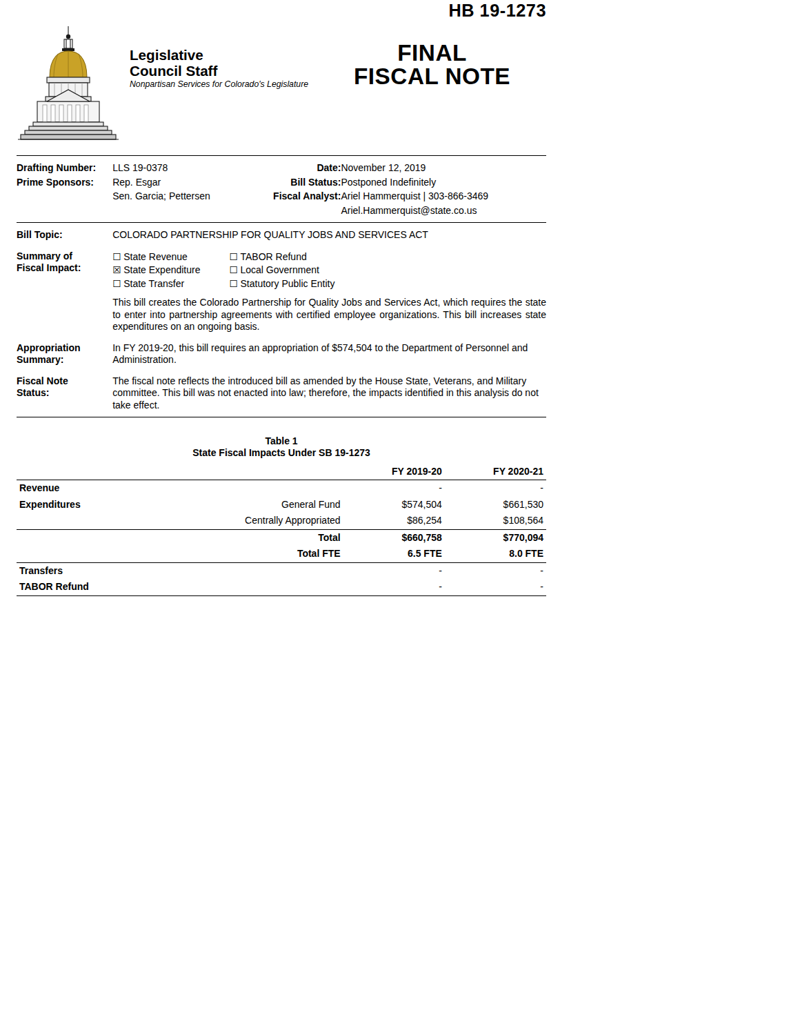HB 19-1273
Legislative
Council Staff
Nonpartisan Services for Colorado's Legislature
FINAL
FISCAL NOTE
| Drafting Number: | LLS 19-0378 | Date: | November 12, 2019 |
| Prime Sponsors: | Rep. Esgar | Bill Status: | Postponed Indefinitely |
| | Sen. Garcia; Pettersen | Fiscal Analyst: | Ariel Hammerquist / 303-866-3469 |
| | | | Ariel.Hammerquist@state.co.us |
| Bill Topic: | COLORADO PARTNERSHIP FOR QUALITY JOBS AND SERVICES ACT |
| Summary of Fiscal Impact: | / ☐ / State Revenue / / ☐ / TABOR Refund / / ☒ / State Expenditure / / ☐ / Local Government / / ☐ / State Transfer / / ☐ / Statutory Public Entity / This bill creates the Colorado Partnership for Quality Jobs and Services Act, which requires the state to enter into partnership agreements with certified employee organizations. This bill increases state expenditures on an ongoing basis. |
| Appropriation Summary: | In FY 2019-20, this bill requires an appropriation of $574,504 to the Department of Personnel and Administration. |
| Fiscal Note Status: | The fiscal note reflects the introduced bill as amended by the House State, Veterans, and Military committee. This bill was not enacted into law; therefore, the impacts identified in this analysis do not take effect. |
Table 1
State Fiscal Impacts Under SB 19-1273
| | | FY 2019-20 | FY 2020-21 |
| --- | --- | --- | --- |
| Revenue | | - | - |
| Expenditures | General Fund | $574,504 | $661,530 |
| | Centrally Appropriated | $86,254 | $108,564 |
| | Total | $660,758 | $770,094 |
| | Total FTE | 6.5 FTE | 8.0 FTE |
| Transfers | | - | - |
| TABOR Refund | | - | - |